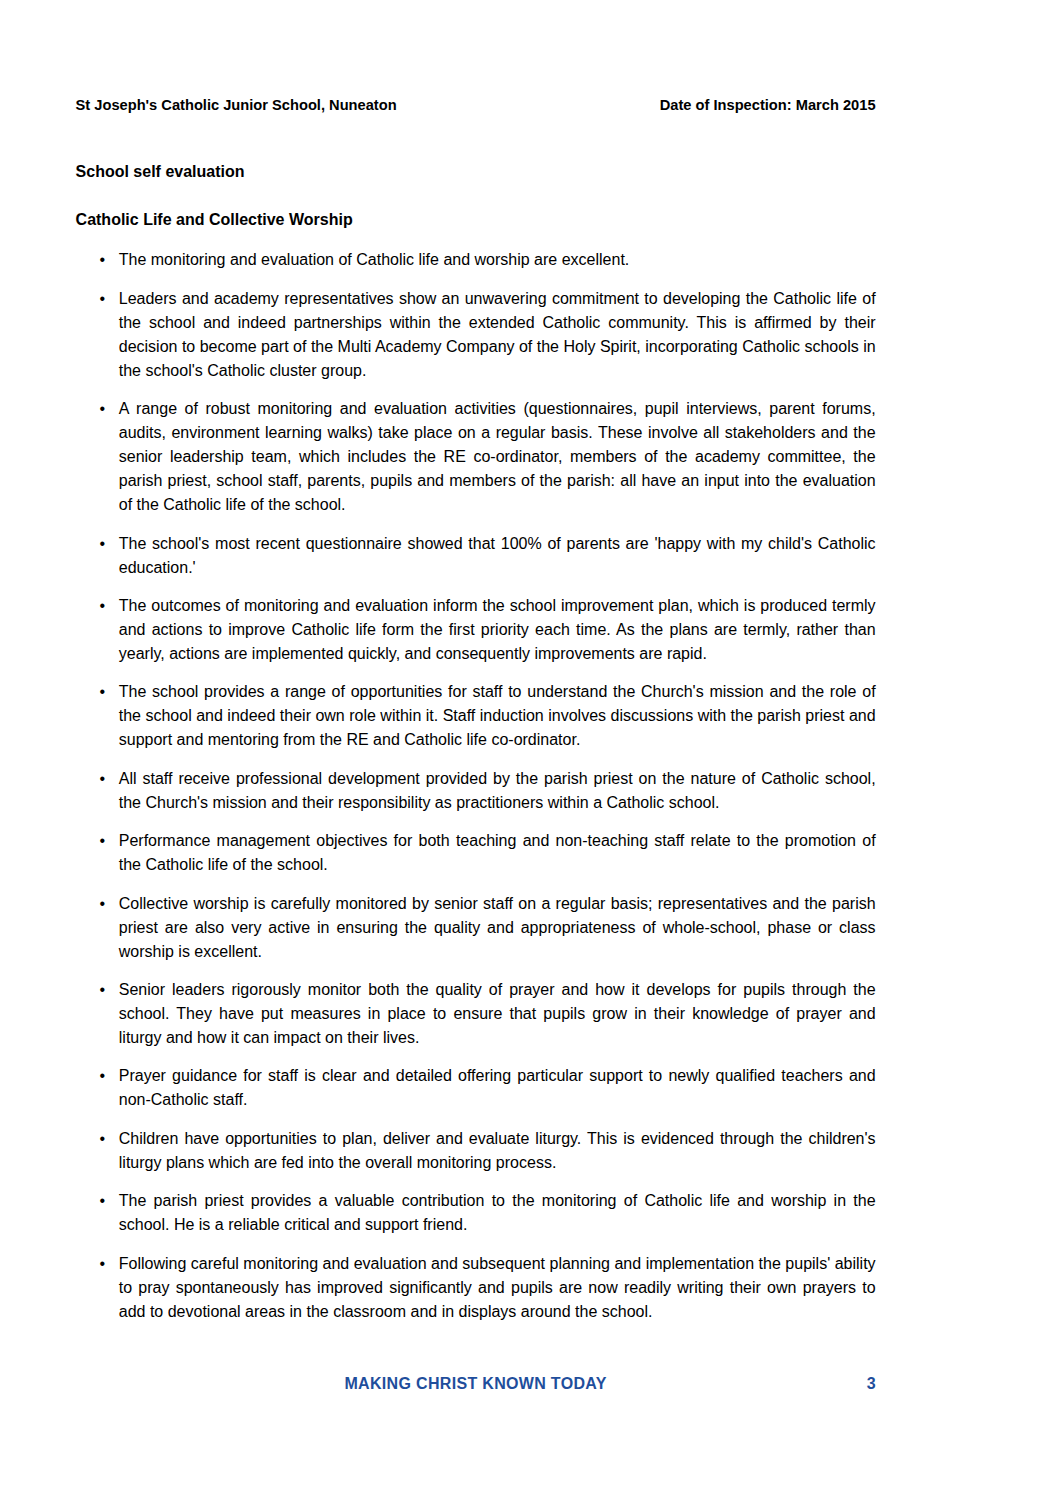St Joseph's Catholic Junior School, Nuneaton Date of Inspection: March 2015
School self evaluation
Catholic Life and Collective Worship
The monitoring and evaluation of Catholic life and worship are excellent.
Leaders and academy representatives show an unwavering commitment to developing the Catholic life of the school and indeed partnerships within the extended Catholic community. This is affirmed by their decision to become part of the Multi Academy Company of the Holy Spirit, incorporating Catholic schools in the school's Catholic cluster group.
A range of robust monitoring and evaluation activities (questionnaires, pupil interviews, parent forums, audits, environment learning walks) take place on a regular basis. These involve all stakeholders and the senior leadership team, which includes the RE co-ordinator, members of the academy committee, the parish priest, school staff, parents, pupils and members of the parish: all have an input into the evaluation of the Catholic life of the school.
The school's most recent questionnaire showed that 100% of parents are 'happy with my child's Catholic education.'
The outcomes of monitoring and evaluation inform the school improvement plan, which is produced termly and actions to improve Catholic life form the first priority each time. As the plans are termly, rather than yearly, actions are implemented quickly, and consequently improvements are rapid.
The school provides a range of opportunities for staff to understand the Church's mission and the role of the school and indeed their own role within it. Staff induction involves discussions with the parish priest and support and mentoring from the RE and Catholic life co-ordinator.
All staff receive professional development provided by the parish priest on the nature of Catholic school, the Church's mission and their responsibility as practitioners within a Catholic school.
Performance management objectives for both teaching and non-teaching staff relate to the promotion of the Catholic life of the school.
Collective worship is carefully monitored by senior staff on a regular basis; representatives and the parish priest are also very active in ensuring the quality and appropriateness of whole-school, phase or class worship is excellent.
Senior leaders rigorously monitor both the quality of prayer and how it develops for pupils through the school. They have put measures in place to ensure that pupils grow in their knowledge of prayer and liturgy and how it can impact on their lives.
Prayer guidance for staff is clear and detailed offering particular support to newly qualified teachers and non-Catholic staff.
Children have opportunities to plan, deliver and evaluate liturgy. This is evidenced through the children's liturgy plans which are fed into the overall monitoring process.
The parish priest provides a valuable contribution to the monitoring of Catholic life and worship in the school. He is a reliable critical and support friend.
Following careful monitoring and evaluation and subsequent planning and implementation the pupils' ability to pray spontaneously has improved significantly and pupils are now readily writing their own prayers to add to devotional areas in the classroom and in displays around the school.
MAKING CHRIST KNOWN TODAY 3